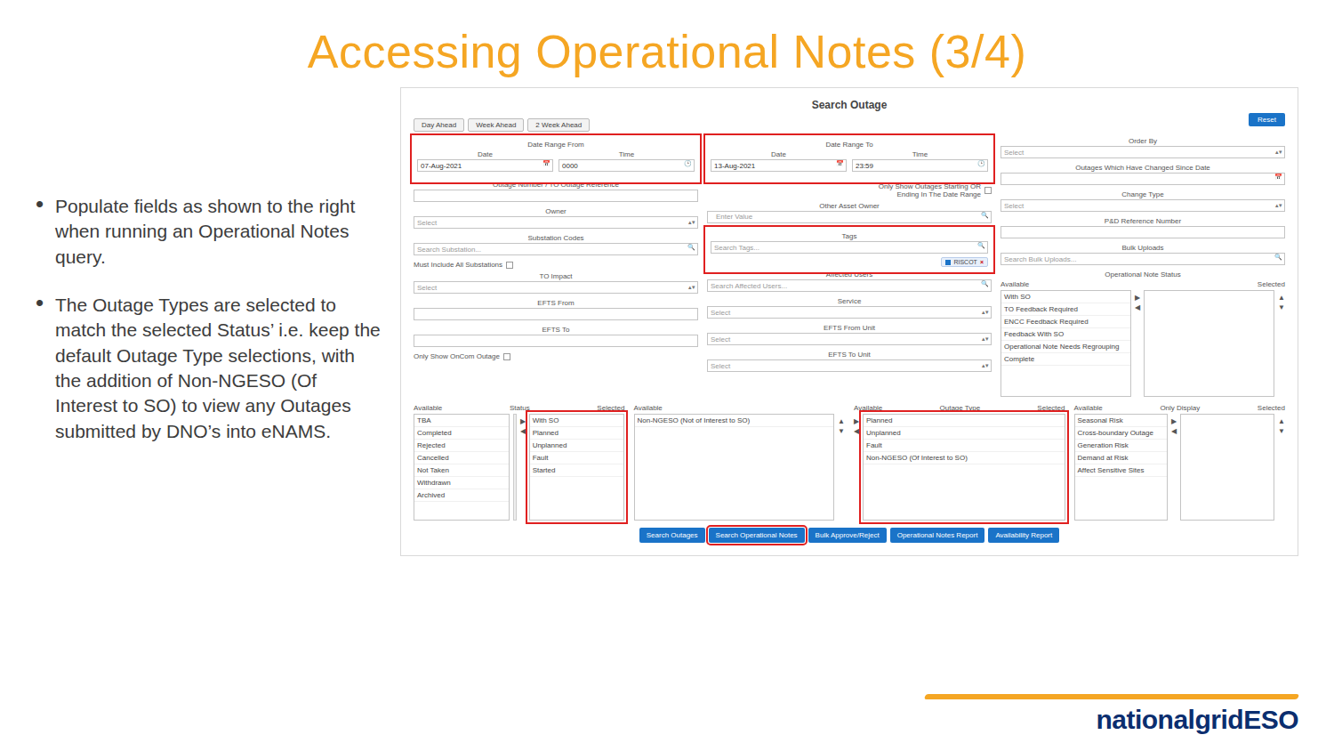Accessing Operational Notes (3/4)
Populate fields as shown to the right when running an Operational Notes query.
The Outage Types are selected to match the selected Status’ i.e. keep the default Outage Type selections, with the addition of Non-NGESO (Of Interest to SO) to view any Outages submitted by DNO’s into eNAMS.
Search Outage
Reset
Day Ahead
Week Ahead
2 Week Ahead
Date Range From
Date
07-Aug-2021
Time
0000
Outage Number / TO Outage Reference
Owner
Select
Substation Codes
Search Substation...
Must Include All Substations
TO Impact
Select
EFTS From
EFTS To
Only Show OnCom Outage
Date Range To
Date
13-Aug-2021
Time
23:59
Only Show Outages Starting OR
Ending In The Date Range
Other Asset Owner
Enter Value
Tags
Search Tags...
RISCOT ×
Affected Users
Search Affected Users...
Service
Select
EFTS From Unit
Select
EFTS To Unit
Select
Order By
Select
Outages Which Have Changed Since Date
Change Type
Select
P&D Reference Number
Bulk Uploads
Search Bulk Uploads...
Operational Note Status
Available Selected
With SO
TO Feedback Required
ENCC Feedback Required
Feedback With SO
Operational Note Needs Regrouping
Complete
▶◀
▲▼
Available Status Selected
TBA
Completed
Rejected
Cancelled
Not Taken
Withdrawn
Archived
▶◀
With SO
Planned
Unplanned
Fault
Started
Available
Non-NGESO (Not of Interest to SO)
▲▼
Available Outage Type Selected
▶◀
Planned
Unplanned
Fault
Non-NGESO (Of Interest to SO)
Available Only Display Selected
Seasonal Risk
Cross-boundary Outage
Generation Risk
Demand at Risk
Affect Sensitive Sites
▶◀
▲▼
Search Outages Search Operational Notes Bulk Approve/Reject Operational Notes Report Availability Report
nationalgrid ESO